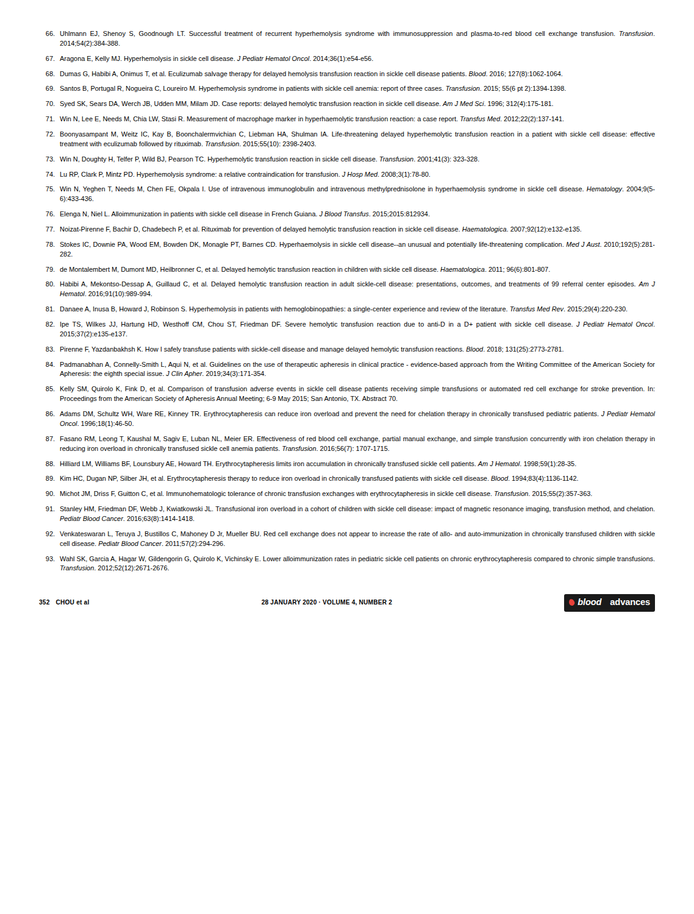66. Uhlmann EJ, Shenoy S, Goodnough LT. Successful treatment of recurrent hyperhemolysis syndrome with immunosuppression and plasma-to-red blood cell exchange transfusion. Transfusion. 2014;54(2):384-388.
67. Aragona E, Kelly MJ. Hyperhemolysis in sickle cell disease. J Pediatr Hematol Oncol. 2014;36(1):e54-e56.
68. Dumas G, Habibi A, Onimus T, et al. Eculizumab salvage therapy for delayed hemolysis transfusion reaction in sickle cell disease patients. Blood. 2016; 127(8):1062-1064.
69. Santos B, Portugal R, Nogueira C, Loureiro M. Hyperhemolysis syndrome in patients with sickle cell anemia: report of three cases. Transfusion. 2015; 55(6 pt 2):1394-1398.
70. Syed SK, Sears DA, Werch JB, Udden MM, Milam JD. Case reports: delayed hemolytic transfusion reaction in sickle cell disease. Am J Med Sci. 1996; 312(4):175-181.
71. Win N, Lee E, Needs M, Chia LW, Stasi R. Measurement of macrophage marker in hyperhaemolytic transfusion reaction: a case report. Transfus Med. 2012;22(2):137-141.
72. Boonyasampant M, Weitz IC, Kay B, Boonchalermvichian C, Liebman HA, Shulman IA. Life-threatening delayed hyperhemolytic transfusion reaction in a patient with sickle cell disease: effective treatment with eculizumab followed by rituximab. Transfusion. 2015;55(10): 2398-2403.
73. Win N, Doughty H, Telfer P, Wild BJ, Pearson TC. Hyperhemolytic transfusion reaction in sickle cell disease. Transfusion. 2001;41(3): 323-328.
74. Lu RP, Clark P, Mintz PD. Hyperhemolysis syndrome: a relative contraindication for transfusion. J Hosp Med. 2008;3(1):78-80.
75. Win N, Yeghen T, Needs M, Chen FE, Okpala I. Use of intravenous immunoglobulin and intravenous methylprednisolone in hyperhaemolysis syndrome in sickle cell disease. Hematology. 2004;9(5-6):433-436.
76. Elenga N, Niel L. Alloimmunization in patients with sickle cell disease in French Guiana. J Blood Transfus. 2015;2015:812934.
77. Noizat-Pirenne F, Bachir D, Chadebech P, et al. Rituximab for prevention of delayed hemolytic transfusion reaction in sickle cell disease. Haematologica. 2007;92(12):e132-e135.
78. Stokes IC, Downie PA, Wood EM, Bowden DK, Monagle PT, Barnes CD. Hyperhaemolysis in sickle cell disease--an unusual and potentially life-threatening complication. Med J Aust. 2010;192(5):281-282.
79. de Montalembert M, Dumont MD, Heilbronner C, et al. Delayed hemolytic transfusion reaction in children with sickle cell disease. Haematologica. 2011; 96(6):801-807.
80. Habibi A, Mekontso-Dessap A, Guillaud C, et al. Delayed hemolytic transfusion reaction in adult sickle-cell disease: presentations, outcomes, and treatments of 99 referral center episodes. Am J Hematol. 2016;91(10):989-994.
81. Danaee A, Inusa B, Howard J, Robinson S. Hyperhemolysis in patients with hemoglobinopathies: a single-center experience and review of the literature. Transfus Med Rev. 2015;29(4):220-230.
82. Ipe TS, Wilkes JJ, Hartung HD, Westhoff CM, Chou ST, Friedman DF. Severe hemolytic transfusion reaction due to anti-D in a D+ patient with sickle cell disease. J Pediatr Hematol Oncol. 2015;37(2):e135-e137.
83. Pirenne F, Yazdanbakhsh K. How I safely transfuse patients with sickle-cell disease and manage delayed hemolytic transfusion reactions. Blood. 2018; 131(25):2773-2781.
84. Padmanabhan A, Connelly-Smith L, Aqui N, et al. Guidelines on the use of therapeutic apheresis in clinical practice - evidence-based approach from the Writing Committee of the American Society for Apheresis: the eighth special issue. J Clin Apher. 2019;34(3):171-354.
85. Kelly SM, Quirolo K, Fink D, et al. Comparison of transfusion adverse events in sickle cell disease patients receiving simple transfusions or automated red cell exchange for stroke prevention. In: Proceedings from the American Society of Apheresis Annual Meeting; 6-9 May 2015; San Antonio, TX. Abstract 70.
86. Adams DM, Schultz WH, Ware RE, Kinney TR. Erythrocytapheresis can reduce iron overload and prevent the need for chelation therapy in chronically transfused pediatric patients. J Pediatr Hematol Oncol. 1996;18(1):46-50.
87. Fasano RM, Leong T, Kaushal M, Sagiv E, Luban NL, Meier ER. Effectiveness of red blood cell exchange, partial manual exchange, and simple transfusion concurrently with iron chelation therapy in reducing iron overload in chronically transfused sickle cell anemia patients. Transfusion. 2016;56(7): 1707-1715.
88. Hilliard LM, Williams BF, Lounsbury AE, Howard TH. Erythrocytapheresis limits iron accumulation in chronically transfused sickle cell patients. Am J Hematol. 1998;59(1):28-35.
89. Kim HC, Dugan NP, Silber JH, et al. Erythrocytapheresis therapy to reduce iron overload in chronically transfused patients with sickle cell disease. Blood. 1994;83(4):1136-1142.
90. Michot JM, Driss F, Guitton C, et al. Immunohematologic tolerance of chronic transfusion exchanges with erythrocytapheresis in sickle cell disease. Transfusion. 2015;55(2):357-363.
91. Stanley HM, Friedman DF, Webb J, Kwiatkowski JL. Transfusional iron overload in a cohort of children with sickle cell disease: impact of magnetic resonance imaging, transfusion method, and chelation. Pediatr Blood Cancer. 2016;63(8):1414-1418.
92. Venkateswaran L, Teruya J, Bustillos C, Mahoney D Jr, Mueller BU. Red cell exchange does not appear to increase the rate of allo- and auto-immunization in chronically transfused children with sickle cell disease. Pediatr Blood Cancer. 2011;57(2):294-296.
93. Wahl SK, Garcia A, Hagar W, Gildengorin G, Quirolo K, Vichinsky E. Lower alloimmunization rates in pediatric sickle cell patients on chronic erythrocytapheresis compared to chronic simple transfusions. Transfusion. 2012;52(12):2671-2676.
352 CHOU et al
28 JANUARY 2020 · VOLUME 4, NUMBER 2
blood advances